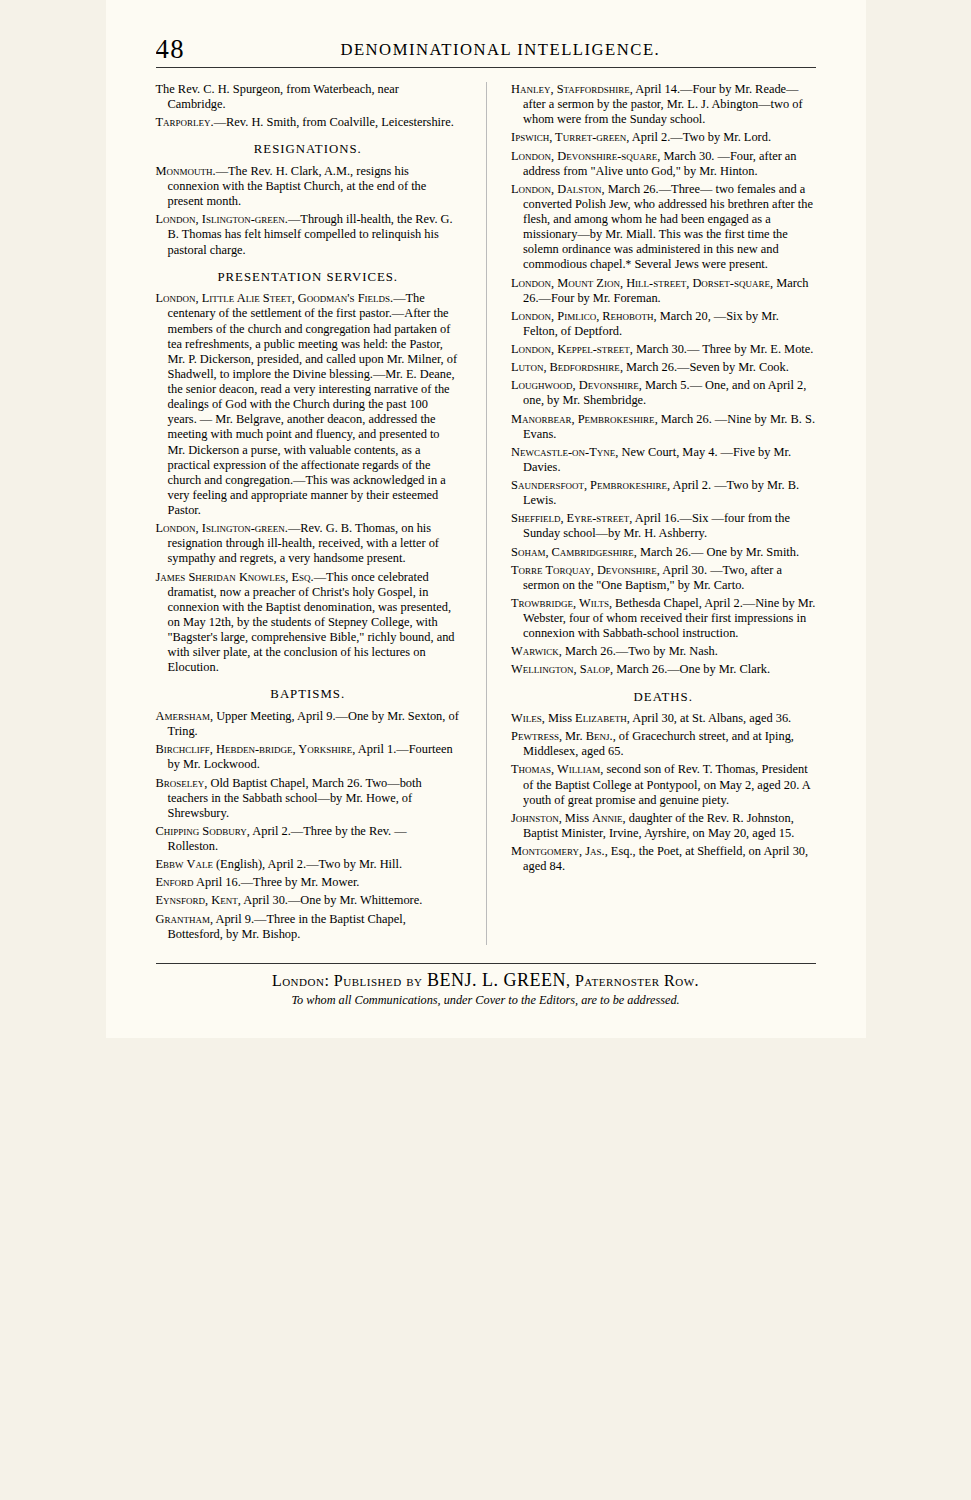48 DENOMINATIONAL INTELLIGENCE.
The Rev. C. H. Spurgeon, from Waterbeach, near Cambridge.
Tarporley.—Rev. H. Smith, from Coalville, Leicestershire.
RESIGNATIONS.
Monmouth.—The Rev. H. Clark, A.M., resigns his connexion with the Baptist Church, at the end of the present month.
London, Islington-green.—Through ill-health, the Rev. G. B. Thomas has felt himself compelled to relinquish his pastoral charge.
PRESENTATION SERVICES.
London, Little Alie Steet, Goodman's Fields.—The centenary of the settlement of the first pastor.—After the members of the church and congregation had partaken of tea refreshments, a public meeting was held: the Pastor, Mr. P. Dickerson, presided, and called upon Mr. Milner, of Shadwell, to implore the Divine blessing.—Mr. E. Deane, the senior deacon, read a very interesting narrative of the dealings of God with the Church during the past 100 years. — Mr. Belgrave, another deacon, addressed the meeting with much point and fluency, and presented to Mr. Dickerson a purse, with valuable contents, as a practical expression of the affectionate regards of the church and congregation.—This was acknowledged in a very feeling and appropriate manner by their esteemed Pastor.
London, Islington-green.—Rev. G. B. Thomas, on his resignation through ill-health, received, with a letter of sympathy and regrets, a very handsome present.
James Sheridan Knowles, Esq.—This once celebrated dramatist, now a preacher of Christ's holy Gospel, in connexion with the Baptist denomination, was presented, on May 12th, by the students of Stepney College, with "Bagster's large, comprehensive Bible," richly bound, and with silver plate, at the conclusion of his lectures on Elocution.
BAPTISMS.
Amersham, Upper Meeting, April 9.—One by Mr. Sexton, of Tring.
Birchcliff, Hebden-bridge, Yorkshire, April 1.—Fourteen by Mr. Lockwood.
Broseley, Old Baptist Chapel, March 26. Two—both teachers in the Sabbath school—by Mr. Howe, of Shrewsbury.
Chipping Sodbury, April 2.—Three by the Rev. — Rolleston.
Ebbw Vale (English), April 2.—Two by Mr. Hill.
Enford April 16.—Three by Mr. Mower.
Eynsford, Kent, April 30.—One by Mr. Whittemore.
Grantham, April 9.—Three in the Baptist Chapel, Bottesford, by Mr. Bishop.
Hanley, Staffordshire, April 14.—Four by Mr. Reade—after a sermon by the pastor, Mr. L. J. Abington—two of whom were from the Sunday school.
Ipswich, Turret-green, April 2.—Two by Mr. Lord.
London, Devonshire-square, March 30. —Four, after an address from "Alive unto God," by Mr. Hinton.
London, Dalston, March 26.—Three— two females and a converted Polish Jew, who addressed his brethren after the flesh, and among whom he had been engaged as a missionary—by Mr. Miall. This was the first time the solemn ordinance was administered in this new and commodious chapel.* Several Jews were present.
London, Mount Zion, Hill-street, Dorset-square, March 26.—Four by Mr. Foreman.
London, Pimlico, Rehoboth, March 20, —Six by Mr. Felton, of Deptford.
London, Keppel-street, March 30.— Three by Mr. E. Mote.
Luton, Bedfordshire, March 26.—Seven by Mr. Cook.
Loughwood, Devonshire, March 5.— One, and on April 2, one, by Mr. Shembridge.
Manorbear, Pembrokeshire, March 26. —Nine by Mr. B. S. Evans.
Newcastle-on-Tyne, New Court, May 4. —Five by Mr. Davies.
Saundersfoot, Pembrokeshire, April 2. —Two by Mr. B. Lewis.
Sheffield, Eyre-street, April 16.—Six —four from the Sunday school—by Mr. H. Ashberry.
Soham, Cambridgeshire, March 26.— One by Mr. Smith.
Torre Torquay, Devonshire, April 30. —Two, after a sermon on the "One Baptism," by Mr. Carto.
Trowbridge, Wilts, Bethesda Chapel, April 2.—Nine by Mr. Webster, four of whom received their first impressions in connexion with Sabbath-school instruction.
Warwick, March 26.—Two by Mr. Nash.
Wellington, Salop, March 26.—One by Mr. Clark.
DEATHS.
Wiles, Miss Elizabeth, April 30, at St. Albans, aged 36.
Pewtress, Mr. Benj., of Gracechurch street, and at Iping, Middlesex, aged 65.
Thomas, William, second son of Rev. T. Thomas, President of the Baptist College at Pontypool, on May 2, aged 20. A youth of great promise and genuine piety.
Johnston, Miss Annie, daughter of the Rev. R. Johnston, Baptist Minister, Irvine, Ayrshire, on May 20, aged 15.
Montgomery, Jas., Esq., the Poet, at Sheffield, on April 30, aged 84.
London: Published by BENJ. L. GREEN, Paternoster Row.
To whom all Communications, under Cover to the Editors, are to be addressed.